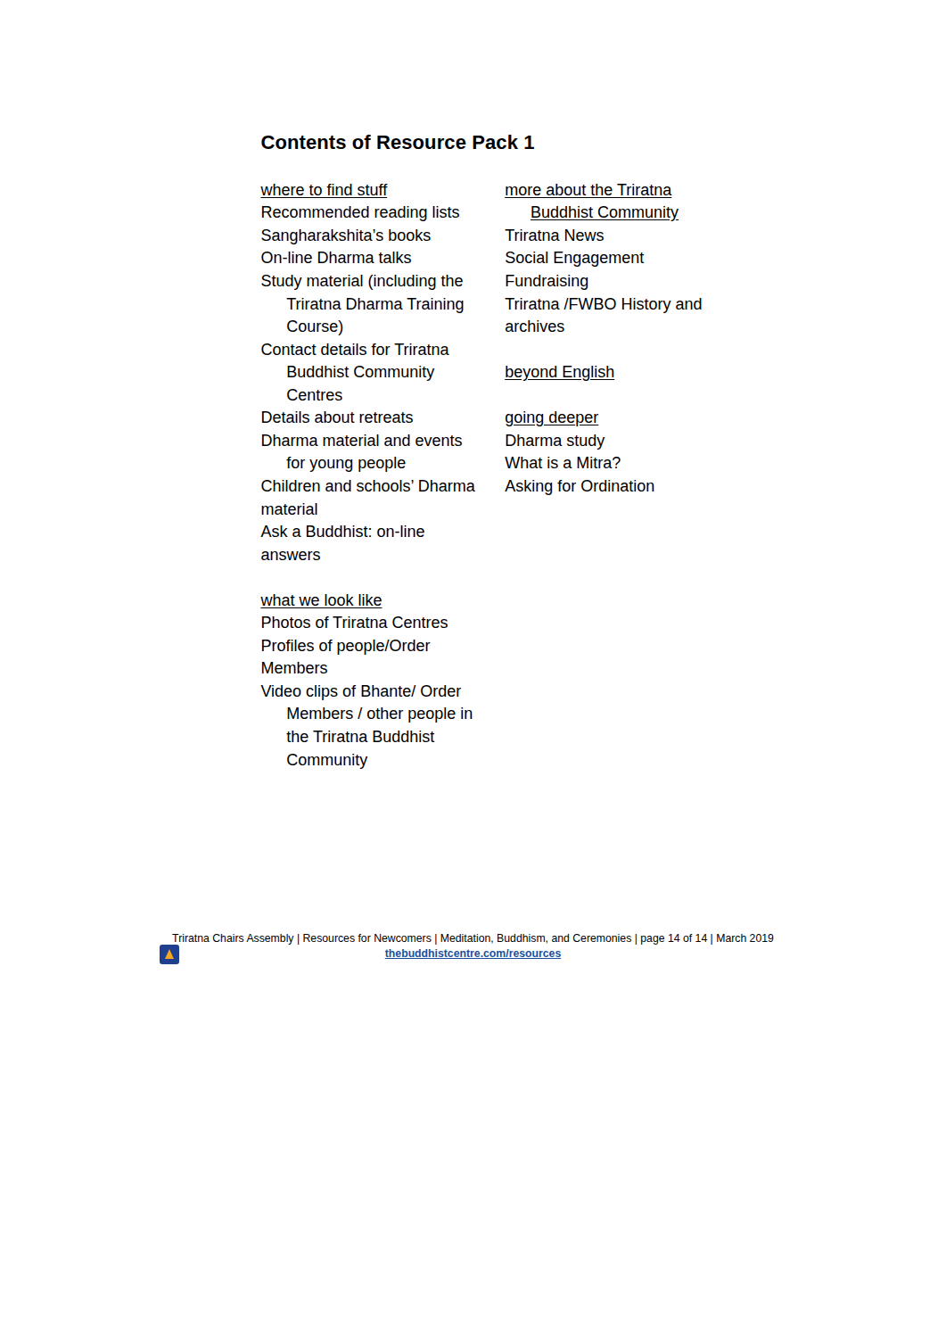Contents of Resource Pack 1
where to find stuff
Recommended reading lists
Sangharakshita’s books
On-line Dharma talks
Study material (including the Triratna Dharma Training Course)
Contact details for Triratna Buddhist Community Centres
Details about retreats
Dharma material and events for young people
Children and schools’ Dharma material
Ask a Buddhist: on-line answers
what we look like
Photos of Triratna Centres
Profiles of people/Order Members
Video clips of Bhante/ Order Members / other people in the Triratna Buddhist Community
more about the Triratna Buddhist Community
Triratna News
Social Engagement
Fundraising
Triratna /FWBO History and archives
beyond English
going deeper
Dharma study
What is a Mitra?
Asking for Ordination
Triratna Chairs Assembly | Resources for Newcomers | Meditation, Buddhism, and Ceremonies | page 14 of 14 | March 2019
thebuddhistcentre.com/resources